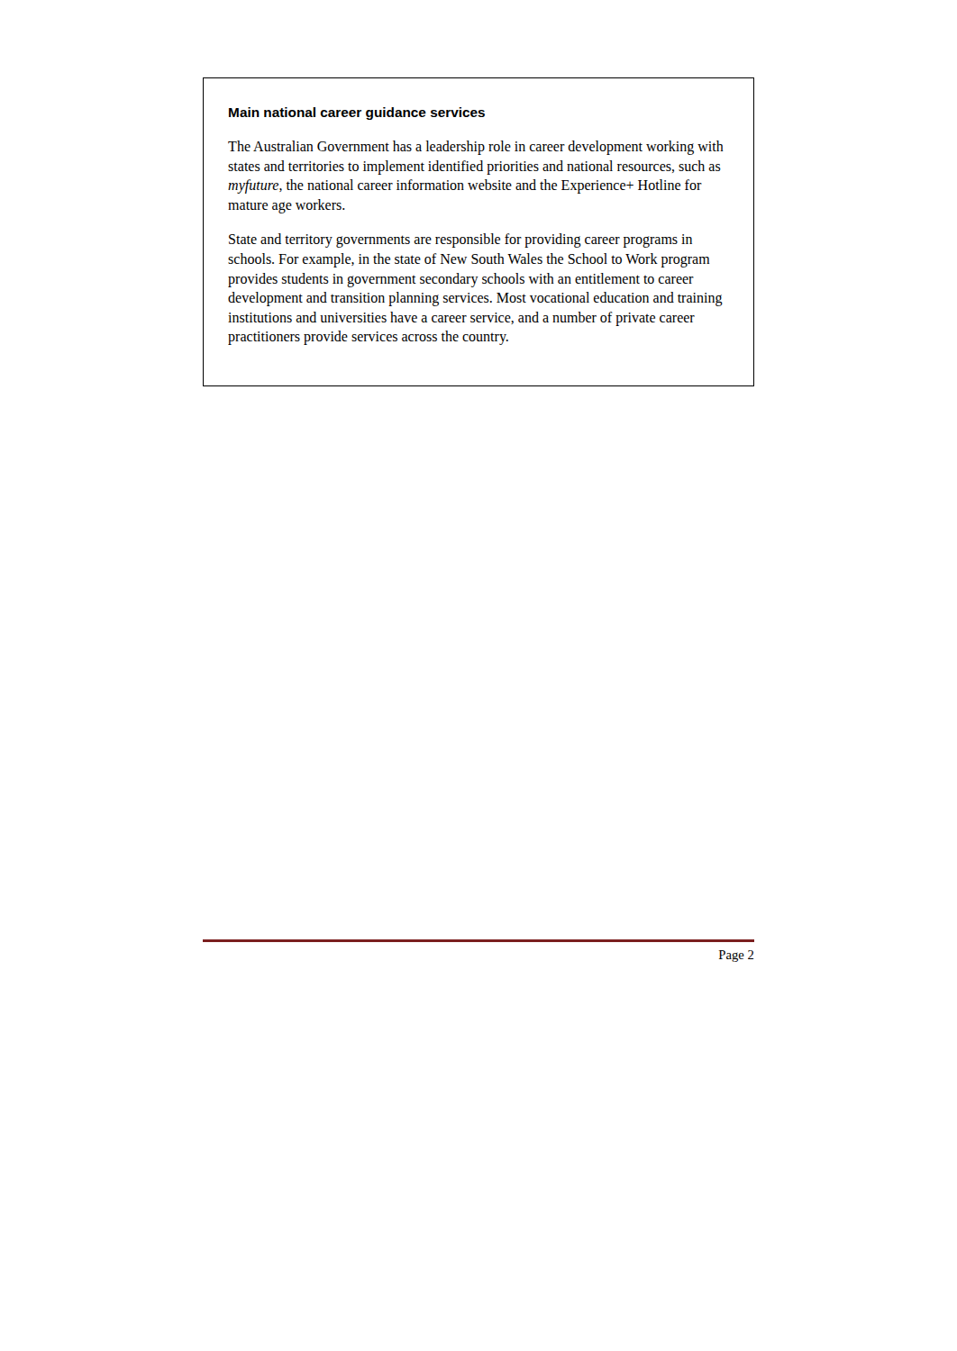Main national career guidance services
The Australian Government has a leadership role in career development working with states and territories to implement identified priorities and national resources, such as myfuture, the national career information website and the Experience+ Hotline for mature age workers.
State and territory governments are responsible for providing career programs in schools. For example, in the state of New South Wales the School to Work program provides students in government secondary schools with an entitlement to career development and transition planning services. Most vocational education and training institutions and universities have a career service, and a number of private career practitioners provide services across the country.
Page 2